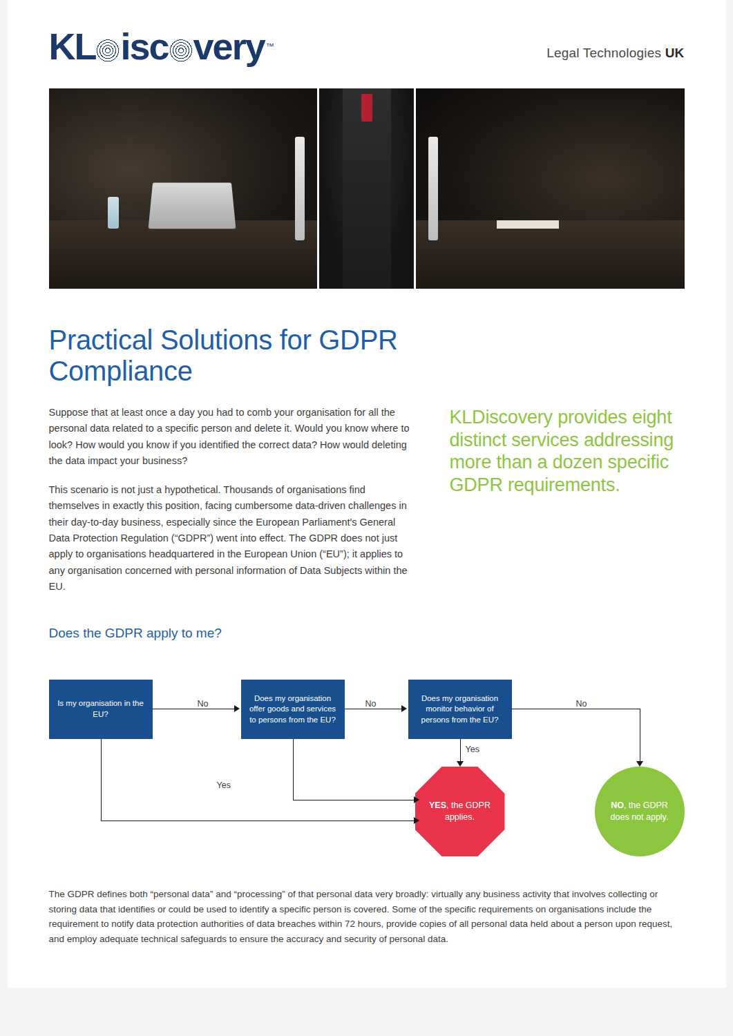KL isc very™
Legal Technologies UK
Practical Solutions for GDPR
Compliance
Suppose that at least once a day you had to comb your organisation for all the personal data related to a specific person and delete it. Would you know where to look? How would you know if you identified the correct data? How would deleting the data impact your business?
This scenario is not just a hypothetical. Thousands of organisations find themselves in exactly this position, facing cumbersome data-driven challenges in their day-to-day business, especially since the European Parliament's General Data Protection Regulation (“GDPR”) went into effect. The GDPR does not just apply to organisations headquartered in the European Union (“EU”); it applies to any organisation concerned with personal information of Data Subjects within the EU.
KLDiscovery provides eight distinct services addressing more than a dozen specific GDPR requirements.
Does the GDPR apply to me?
Is my organisation in the EU?
Does my organisation offer goods and services to persons from the EU?
Does my organisation monitor behavior of persons from the EU?
No No No Yes Yes
YES, the GDPR applies.
NO, the GDPR does not apply.
The GDPR defines both “personal data” and “processing” of that personal data very broadly: virtually any business activity that involves collecting or storing data that identifies or could be used to identify a specific person is covered. Some of the specific requirements on organisations include the requirement to notify data protection authorities of data breaches within 72 hours, provide copies of all personal data held about a person upon request, and employ adequate technical safeguards to ensure the accuracy and security of personal data.